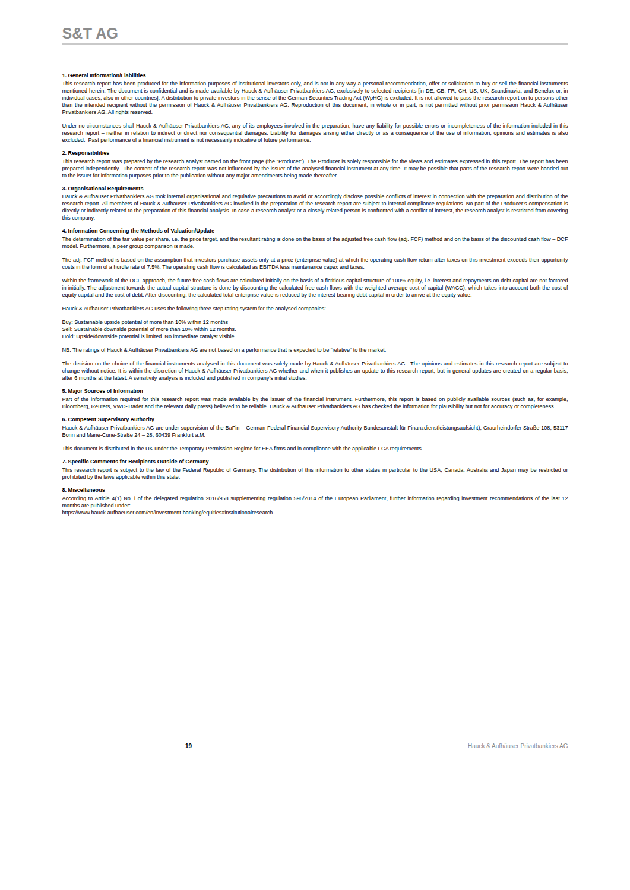S&T AG
1. General Information/Liabilities
This research report has been produced for the information purposes of institutional investors only, and is not in any way a personal recommendation, offer or solicitation to buy or sell the financial instruments mentioned herein. The document is confidential and is made available by Hauck & Aufhäuser Privatbankiers AG, exclusively to selected recipients [in DE, GB, FR, CH, US, UK, Scandinavia, and Benelux or, in individual cases, also in other countries]. A distribution to private investors in the sense of the German Securities Trading Act (WpHG) is excluded. It is not allowed to pass the research report on to persons other than the intended recipient without the permission of Hauck & Aufhäuser Privatbankiers AG. Reproduction of this document, in whole or in part, is not permitted without prior permission Hauck & Aufhäuser Privatbankiers AG. All rights reserved.
Under no circumstances shall Hauck & Aufhäuser Privatbankiers AG, any of its employees involved in the preparation, have any liability for possible errors or incompleteness of the information included in this research report – neither in relation to indirect or direct nor consequential damages. Liability for damages arising either directly or as a consequence of the use of information, opinions and estimates is also excluded. Past performance of a financial instrument is not necessarily indicative of future performance.
2. Responsibilities
This research report was prepared by the research analyst named on the front page (the "Producer"). The Producer is solely responsible for the views and estimates expressed in this report. The report has been prepared independently. The content of the research report was not influenced by the issuer of the analysed financial instrument at any time. It may be possible that parts of the research report were handed out to the issuer for information purposes prior to the publication without any major amendments being made thereafter.
3. Organisational Requirements
Hauck & Aufhäuser Privatbankiers AG took internal organisational and regulative precautions to avoid or accordingly disclose possible conflicts of interest in connection with the preparation and distribution of the research report. All members of Hauck & Aufhäuser Privatbankiers AG involved in the preparation of the research report are subject to internal compliance regulations. No part of the Producer’s compensation is directly or indirectly related to the preparation of this financial analysis. In case a research analyst or a closely related person is confronted with a conflict of interest, the research analyst is restricted from covering this company.
4. Information Concerning the Methods of Valuation/Update
The determination of the fair value per share, i.e. the price target, and the resultant rating is done on the basis of the adjusted free cash flow (adj. FCF) method and on the basis of the discounted cash flow – DCF model. Furthermore, a peer group comparison is made.
The adj. FCF method is based on the assumption that investors purchase assets only at a price (enterprise value) at which the operating cash flow return after taxes on this investment exceeds their opportunity costs in the form of a hurdle rate of 7.5%. The operating cash flow is calculated as EBITDA less maintenance capex and taxes.
Within the framework of the DCF approach, the future free cash flows are calculated initially on the basis of a fictitious capital structure of 100% equity, i.e. interest and repayments on debt capital are not factored in initially. The adjustment towards the actual capital structure is done by discounting the calculated free cash flows with the weighted average cost of capital (WACC), which takes into account both the cost of equity capital and the cost of debt. After discounting, the calculated total enterprise value is reduced by the interest-bearing debt capital in order to arrive at the equity value.
Hauck & Aufhäuser Privatbankiers AG uses the following three-step rating system for the analysed companies:
Buy: Sustainable upside potential of more than 10% within 12 months
Sell: Sustainable downside potential of more than 10% within 12 months.
Hold: Upside/downside potential is limited. No immediate catalyst visible.
NB: The ratings of Hauck & Aufhäuser Privatbankiers AG are not based on a performance that is expected to be “relative“ to the market.
The decision on the choice of the financial instruments analysed in this document was solely made by Hauck & Aufhäuser Privatbankiers AG. The opinions and estimates in this research report are subject to change without notice. It is within the discretion of Hauck & Aufhäuser Privatbankiers AG whether and when it publishes an update to this research report, but in general updates are created on a regular basis, after 6 months at the latest. A sensitivity analysis is included and published in company’s initial studies.
5. Major Sources of Information
Part of the information required for this research report was made available by the issuer of the financial instrument. Furthermore, this report is based on publicly available sources (such as, for example, Bloomberg, Reuters, VWD-Trader and the relevant daily press) believed to be reliable. Hauck & Aufhäuser Privatbankiers AG has checked the information for plausibility but not for accuracy or completeness.
6. Competent Supervisory Authority
Hauck & Aufhäuser Privatbankiers AG are under supervision of the BaFin – German Federal Financial Supervisory Authority Bundesanstalt für Finanzdienstleistungsaufsicht), Graurheindorfer Straße 108, 53117 Bonn and Marie-Curie-Straße 24 – 28, 60439 Frankfurt a.M.
This document is distributed in the UK under the Temporary Permission Regime for EEA firms and in compliance with the applicable FCA requirements.
7. Specific Comments for Recipients Outside of Germany
This research report is subject to the law of the Federal Republic of Germany. The distribution of this information to other states in particular to the USA, Canada, Australia and Japan may be restricted or prohibited by the laws applicable within this state.
8. Miscellaneous
According to Article 4(1) No. i of the delegated regulation 2016/958 supplementing regulation 596/2014 of the European Parliament, further information regarding investment recommendations of the last 12 months are published under:
https://www.hauck-aufhaeuser.com/en/investment-banking/equities#institutionalresearch
19
Hauck & Aufhäuser Privatbankiers AG